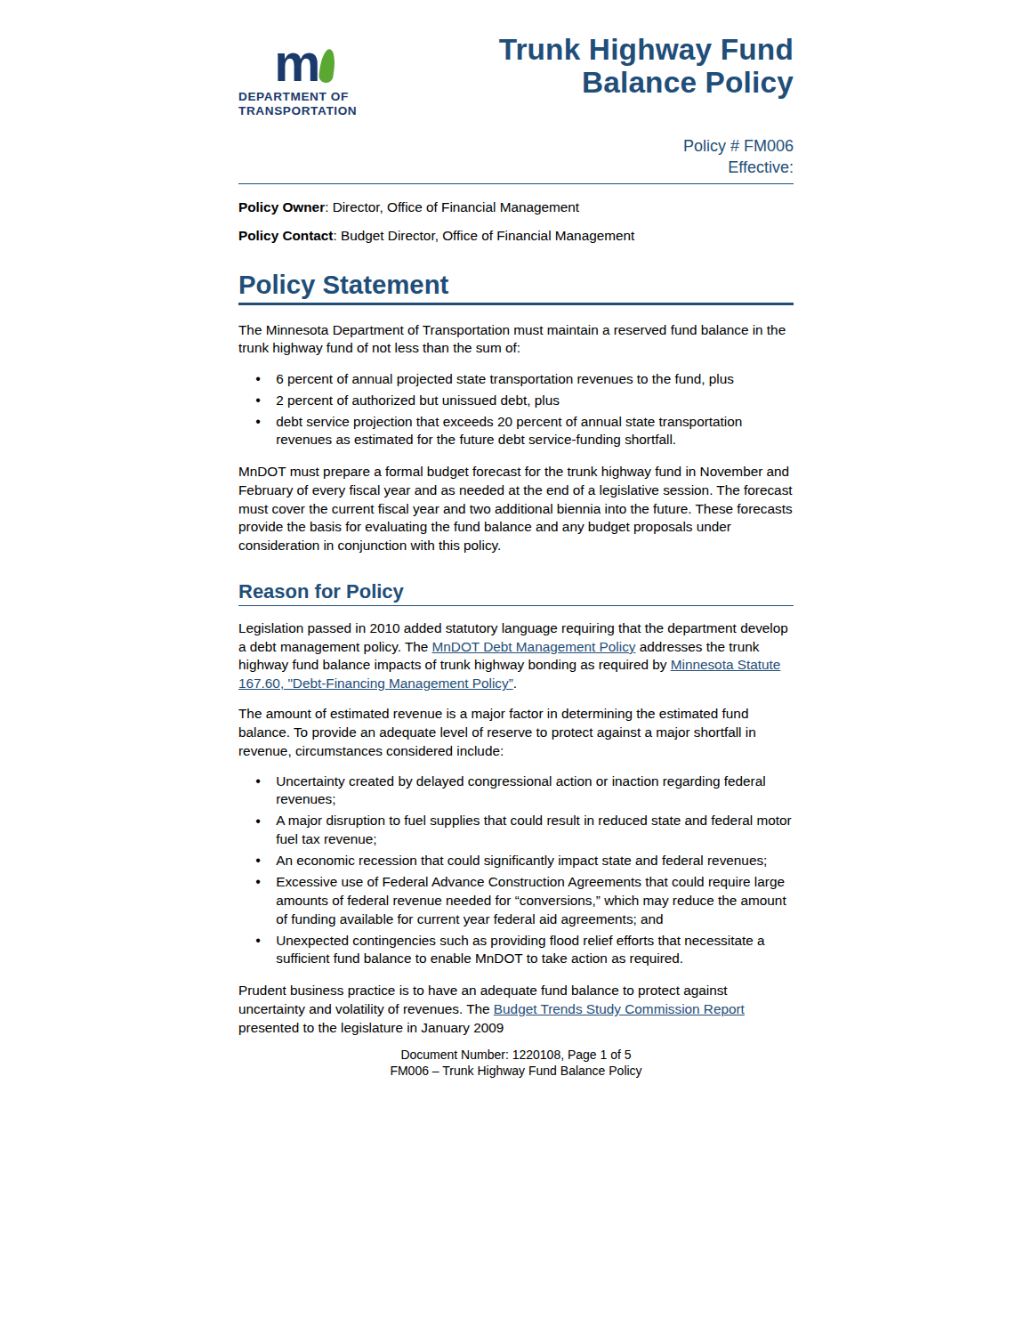m
DEPARTMENT OF
TRANSPORTATION
Trunk Highway Fund Balance Policy
Policy # FM006
Effective:
Policy Owner: Director, Office of Financial Management
Policy Contact: Budget Director, Office of Financial Management
Policy Statement
The Minnesota Department of Transportation must maintain a reserved fund balance in the trunk highway fund of not less than the sum of:
6 percent of annual projected state transportation revenues to the fund, plus
2 percent of authorized but unissued debt, plus
debt service projection that exceeds 20 percent of annual state transportation revenues as estimated for the future debt service-funding shortfall.
MnDOT must prepare a formal budget forecast for the trunk highway fund in November and February of every fiscal year and as needed at the end of a legislative session. The forecast must cover the current fiscal year and two additional biennia into the future. These forecasts provide the basis for evaluating the fund balance and any budget proposals under consideration in conjunction with this policy.
Reason for Policy
Legislation passed in 2010 added statutory language requiring that the department develop a debt management policy. The MnDOT Debt Management Policy addresses the trunk highway fund balance impacts of trunk highway bonding as required by Minnesota Statute 167.60, "Debt-Financing Management Policy”.
The amount of estimated revenue is a major factor in determining the estimated fund balance. To provide an adequate level of reserve to protect against a major shortfall in revenue, circumstances considered include:
Uncertainty created by delayed congressional action or inaction regarding federal revenues;
A major disruption to fuel supplies that could result in reduced state and federal motor fuel tax revenue;
An economic recession that could significantly impact state and federal revenues;
Excessive use of Federal Advance Construction Agreements that could require large amounts of federal revenue needed for “conversions,” which may reduce the amount of funding available for current year federal aid agreements; and
Unexpected contingencies such as providing flood relief efforts that necessitate a sufficient fund balance to enable MnDOT to take action as required.
Prudent business practice is to have an adequate fund balance to protect against uncertainty and volatility of revenues. The Budget Trends Study Commission Report presented to the legislature in January 2009
Document Number: 1220108, Page 1 of 5
FM006 – Trunk Highway Fund Balance Policy